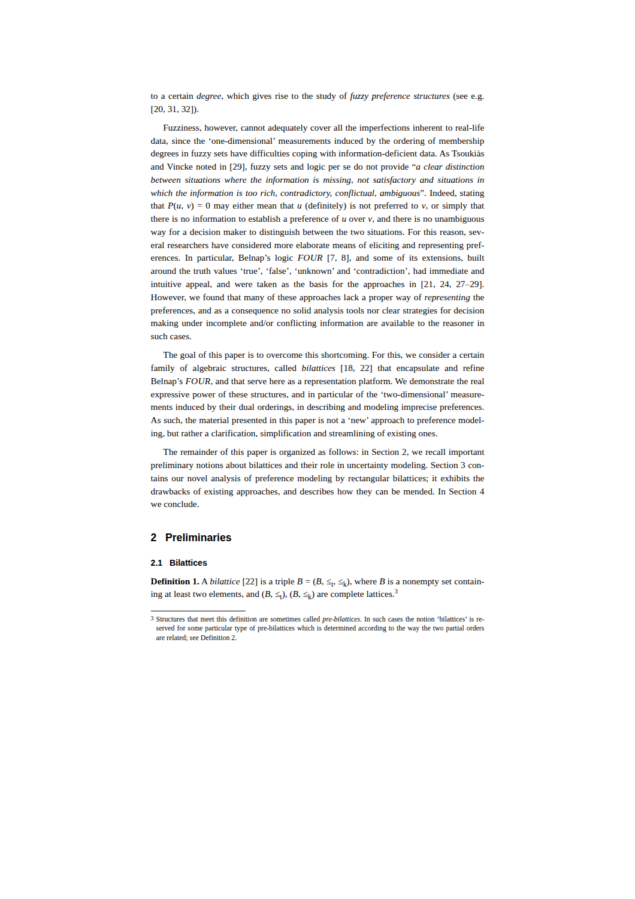to a certain degree, which gives rise to the study of fuzzy preference structures (see e.g. [20, 31, 32]).
Fuzziness, however, cannot adequately cover all the imperfections inherent to real-life data, since the ‘one-dimensional’ measurements induced by the ordering of membership degrees in fuzzy sets have difficulties coping with information-deficient data. As Tsoukiàs and Vincke noted in [29], fuzzy sets and logic per se do not provide “a clear distinction between situations where the information is missing, not satisfactory and situations in which the information is too rich, contradictory, conflictual, ambiguous”. Indeed, stating that P(u, v) = 0 may either mean that u (definitely) is not preferred to v, or simply that there is no information to establish a preference of u over v, and there is no unambiguous way for a decision maker to distinguish between the two situations. For this reason, several researchers have considered more elaborate means of eliciting and representing preferences. In particular, Belnap’s logic FOUR [7, 8], and some of its extensions, built around the truth values ‘true’, ‘false’, ‘unknown’ and ‘contradiction’, had immediate and intuitive appeal, and were taken as the basis for the approaches in [21, 24, 27–29]. However, we found that many of these approaches lack a proper way of representing the preferences, and as a consequence no solid analysis tools nor clear strategies for decision making under incomplete and/or conflicting information are available to the reasoner in such cases.
The goal of this paper is to overcome this shortcoming. For this, we consider a certain family of algebraic structures, called bilattices [18, 22] that encapsulate and refine Belnap’s FOUR, and that serve here as a representation platform. We demonstrate the real expressive power of these structures, and in particular of the ‘two-dimensional’ measurements induced by their dual orderings, in describing and modeling imprecise preferences. As such, the material presented in this paper is not a ‘new’ approach to preference modeling, but rather a clarification, simplification and streamlining of existing ones.
The remainder of this paper is organized as follows: in Section 2, we recall important preliminary notions about bilattices and their role in uncertainty modeling. Section 3 contains our novel analysis of preference modeling by rectangular bilattices; it exhibits the drawbacks of existing approaches, and describes how they can be mended. In Section 4 we conclude.
2 Preliminaries
2.1 Bilattices
Definition 1. A bilattice [22] is a triple B = (B, ≤t, ≤k), where B is a nonempty set containing at least two elements, and (B, ≤t), (B, ≤k) are complete lattices.3
3
Structures that meet this definition are sometimes called pre-bilattices. In such cases the notion ‘bilattices’ is reserved for some particular type of pre-bilattices which is determined according to the way the two partial orders are related; see Definition 2.